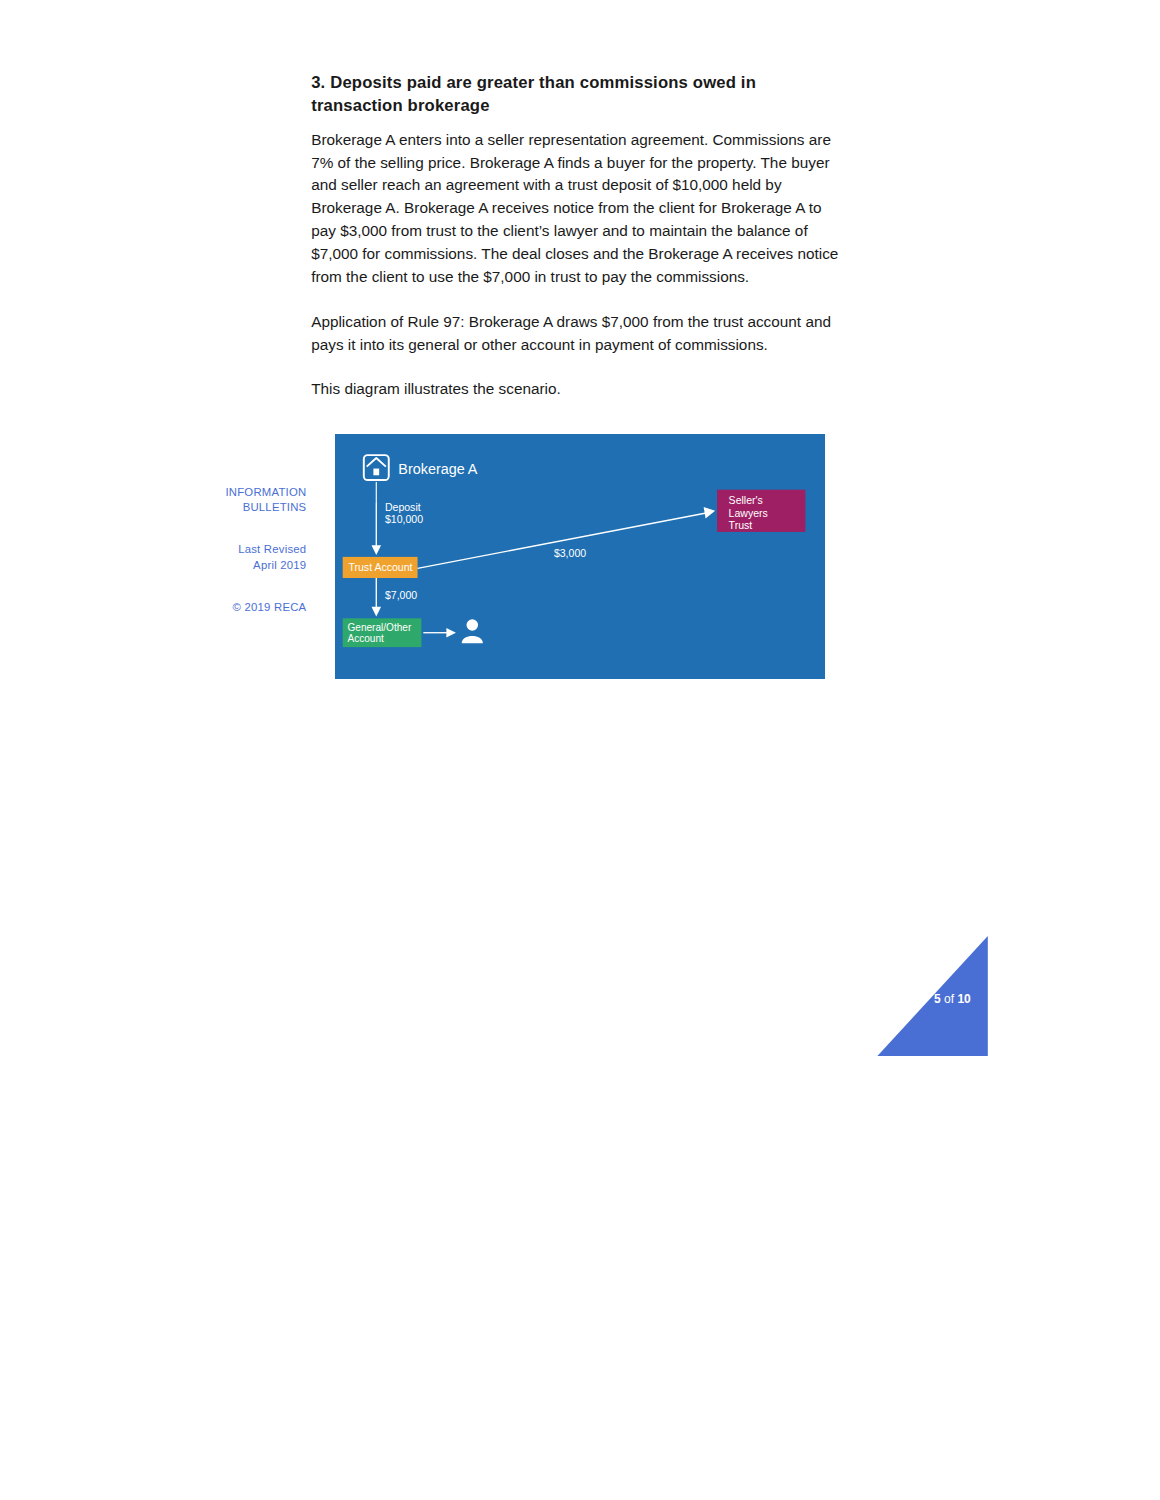INFORMATION
BULLETINS
Last Revised
April 2019
© 2019 RECA
3. Deposits paid are greater than commissions owed in transaction brokerage
Brokerage A enters into a seller representation agreement. Commissions are 7% of the selling price. Brokerage A finds a buyer for the property. The buyer and seller reach an agreement with a trust deposit of $10,000 held by Brokerage A. Brokerage A receives notice from the client for Brokerage A to pay $3,000 from trust to the client’s lawyer and to maintain the balance of $7,000 for commissions. The deal closes and the Brokerage A receives notice from the client to use the $7,000 in trust to pay the commissions.
Application of Rule 97: Brokerage A draws $7,000 from the trust account and pays it into its general or other account in payment of commissions.
This diagram illustrates the scenario.
Brokerage A Deposit $10,000 Trust Account $7,000 General/Other Account Seller's Lawyers Trust $3,000
5 of 10